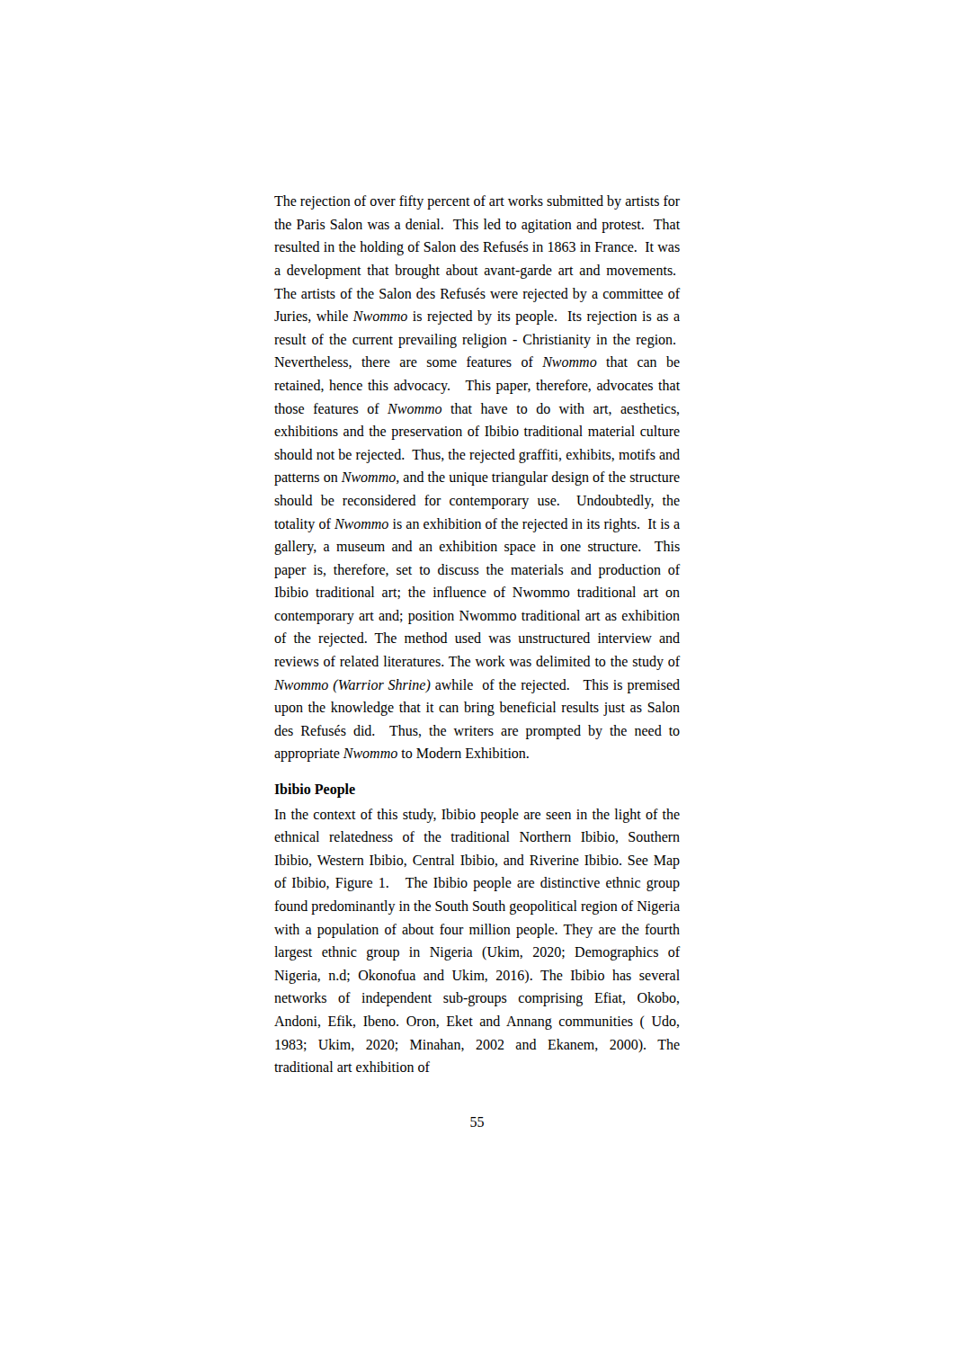The rejection of over fifty percent of art works submitted by artists for the Paris Salon was a denial. This led to agitation and protest. That resulted in the holding of Salon des Refusés in 1863 in France. It was a development that brought about avant-garde art and movements. The artists of the Salon des Refusés were rejected by a committee of Juries, while Nwommo is rejected by its people. Its rejection is as a result of the current prevailing religion - Christianity in the region. Nevertheless, there are some features of Nwommo that can be retained, hence this advocacy. This paper, therefore, advocates that those features of Nwommo that have to do with art, aesthetics, exhibitions and the preservation of Ibibio traditional material culture should not be rejected. Thus, the rejected graffiti, exhibits, motifs and patterns on Nwommo, and the unique triangular design of the structure should be reconsidered for contemporary use. Undoubtedly, the totality of Nwommo is an exhibition of the rejected in its rights. It is a gallery, a museum and an exhibition space in one structure. This paper is, therefore, set to discuss the materials and production of Ibibio traditional art; the influence of Nwommo traditional art on contemporary art and; position Nwommo traditional art as exhibition of the rejected. The method used was unstructured interview and reviews of related literatures. The work was delimited to the study of Nwommo (Warrior Shrine) awhile of the rejected. This is premised upon the knowledge that it can bring beneficial results just as Salon des Refusés did. Thus, the writers are prompted by the need to appropriate Nwommo to Modern Exhibition.
Ibibio People
In the context of this study, Ibibio people are seen in the light of the ethnical relatedness of the traditional Northern Ibibio, Southern Ibibio, Western Ibibio, Central Ibibio, and Riverine Ibibio. See Map of Ibibio, Figure 1. The Ibibio people are distinctive ethnic group found predominantly in the South South geopolitical region of Nigeria with a population of about four million people. They are the fourth largest ethnic group in Nigeria (Ukim, 2020; Demographics of Nigeria, n.d; Okonofua and Ukim, 2016). The Ibibio has several networks of independent sub-groups comprising Efiat, Okobo, Andoni, Efik, Ibeno. Oron, Eket and Annang communities ( Udo, 1983; Ukim, 2020; Minahan, 2002 and Ekanem, 2000). The traditional art exhibition of
55